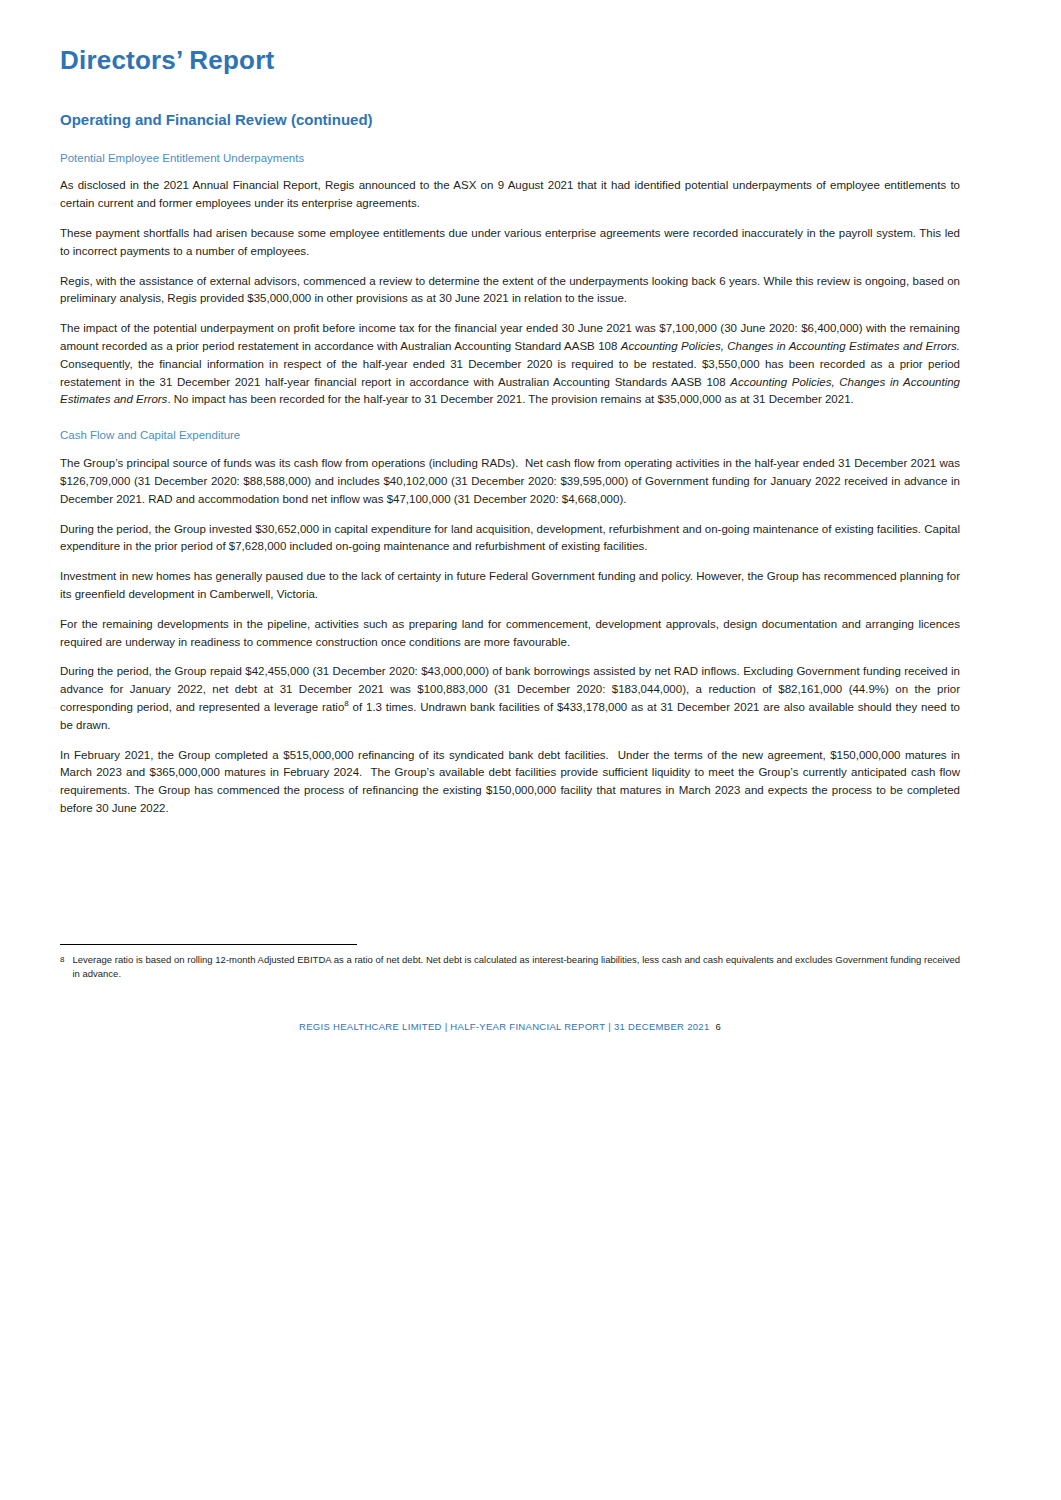Directors’ Report
Operating and Financial Review (continued)
Potential Employee Entitlement Underpayments
As disclosed in the 2021 Annual Financial Report, Regis announced to the ASX on 9 August 2021 that it had identified potential underpayments of employee entitlements to certain current and former employees under its enterprise agreements.
These payment shortfalls had arisen because some employee entitlements due under various enterprise agreements were recorded inaccurately in the payroll system. This led to incorrect payments to a number of employees.
Regis, with the assistance of external advisors, commenced a review to determine the extent of the underpayments looking back 6 years. While this review is ongoing, based on preliminary analysis, Regis provided $35,000,000 in other provisions as at 30 June 2021 in relation to the issue.
The impact of the potential underpayment on profit before income tax for the financial year ended 30 June 2021 was $7,100,000 (30 June 2020: $6,400,000) with the remaining amount recorded as a prior period restatement in accordance with Australian Accounting Standard AASB 108 Accounting Policies, Changes in Accounting Estimates and Errors. Consequently, the financial information in respect of the half-year ended 31 December 2020 is required to be restated. $3,550,000 has been recorded as a prior period restatement in the 31 December 2021 half-year financial report in accordance with Australian Accounting Standards AASB 108 Accounting Policies, Changes in Accounting Estimates and Errors. No impact has been recorded for the half-year to 31 December 2021. The provision remains at $35,000,000 as at 31 December 2021.
Cash Flow and Capital Expenditure
The Group’s principal source of funds was its cash flow from operations (including RADs). Net cash flow from operating activities in the half-year ended 31 December 2021 was $126,709,000 (31 December 2020: $88,588,000) and includes $40,102,000 (31 December 2020: $39,595,000) of Government funding for January 2022 received in advance in December 2021. RAD and accommodation bond net inflow was $47,100,000 (31 December 2020: $4,668,000).
During the period, the Group invested $30,652,000 in capital expenditure for land acquisition, development, refurbishment and on-going maintenance of existing facilities. Capital expenditure in the prior period of $7,628,000 included on-going maintenance and refurbishment of existing facilities.
Investment in new homes has generally paused due to the lack of certainty in future Federal Government funding and policy. However, the Group has recommenced planning for its greenfield development in Camberwell, Victoria.
For the remaining developments in the pipeline, activities such as preparing land for commencement, development approvals, design documentation and arranging licences required are underway in readiness to commence construction once conditions are more favourable.
During the period, the Group repaid $42,455,000 (31 December 2020: $43,000,000) of bank borrowings assisted by net RAD inflows. Excluding Government funding received in advance for January 2022, net debt at 31 December 2021 was $100,883,000 (31 December 2020: $183,044,000), a reduction of $82,161,000 (44.9%) on the prior corresponding period, and represented a leverage ratio8 of 1.3 times. Undrawn bank facilities of $433,178,000 as at 31 December 2021 are also available should they need to be drawn.
In February 2021, the Group completed a $515,000,000 refinancing of its syndicated bank debt facilities. Under the terms of the new agreement, $150,000,000 matures in March 2023 and $365,000,000 matures in February 2024. The Group’s available debt facilities provide sufficient liquidity to meet the Group’s currently anticipated cash flow requirements. The Group has commenced the process of refinancing the existing $150,000,000 facility that matures in March 2023 and expects the process to be completed before 30 June 2022.
8 Leverage ratio is based on rolling 12-month Adjusted EBITDA as a ratio of net debt. Net debt is calculated as interest-bearing liabilities, less cash and cash equivalents and excludes Government funding received in advance.
REGIS HEALTHCARE LIMITED | HALF-YEAR FINANCIAL REPORT | 31 DECEMBER 2021 6